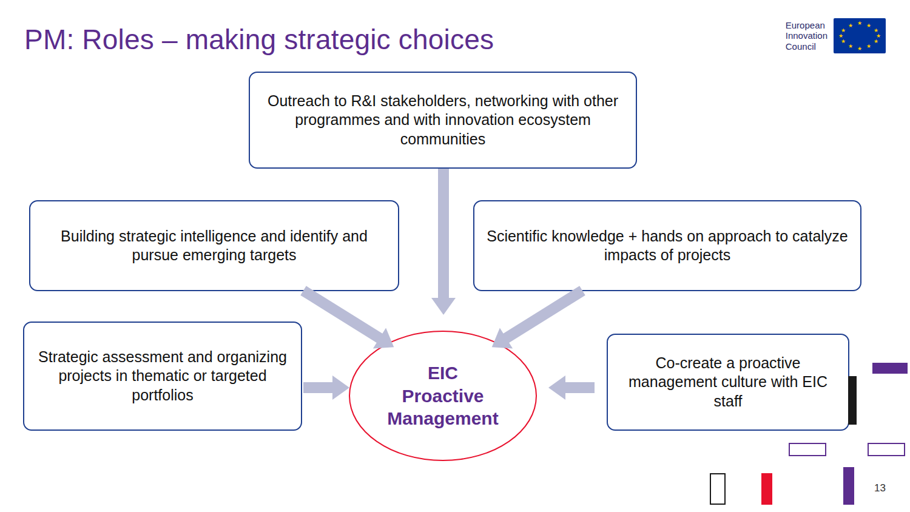PM: Roles – making strategic choices
European
Innovation
Council
★ ★ ★ ★ ★ ★ ★ ★ ★ ★ ★ ★
Outreach to R&I stakeholders, networking with other programmes and with innovation ecosystem communities
Building strategic intelligence and identify and pursue emerging targets
Scientific knowledge + hands on approach to catalyze impacts of projects
Strategic assessment and organizing projects in thematic or targeted portfolios
Co-create a proactive management culture with EIC staff
EIC
Proactive
Management
13